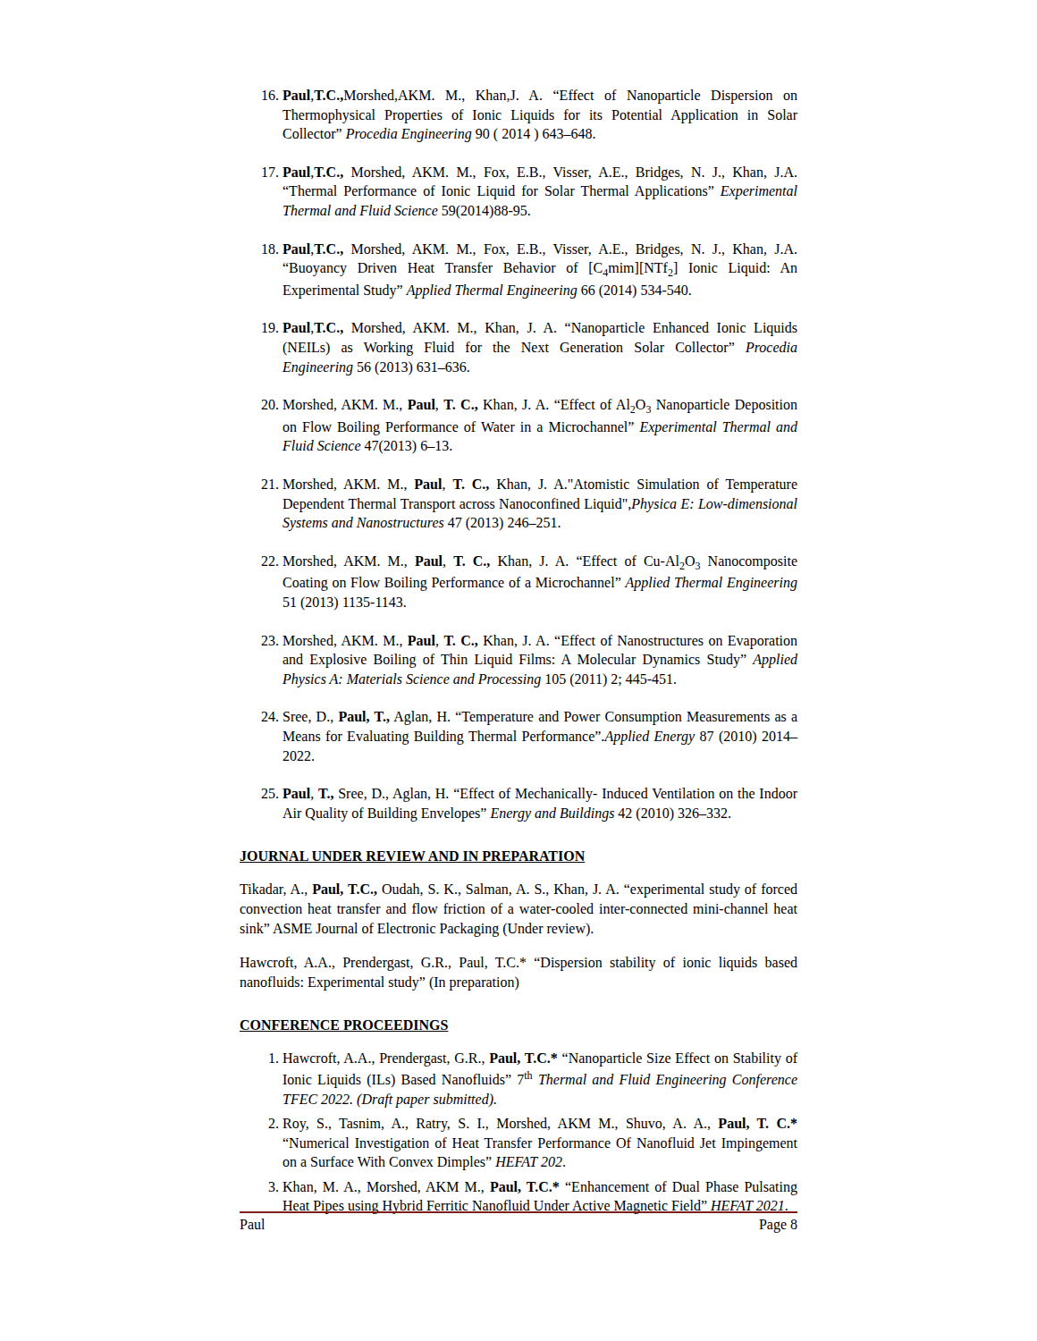Paul,T.C., Morshed,AKM. M., Khan,J. A. “Effect of Nanoparticle Dispersion on Thermophysical Properties of Ionic Liquids for its Potential Application in Solar Collector” Procedia Engineering 90 ( 2014 ) 643–648.
Paul,T.C., Morshed, AKM. M., Fox, E.B., Visser, A.E., Bridges, N. J., Khan, J.A. “Thermal Performance of Ionic Liquid for Solar Thermal Applications” Experimental Thermal and Fluid Science 59(2014)88-95.
Paul,T.C., Morshed, AKM. M., Fox, E.B., Visser, A.E., Bridges, N. J., Khan, J.A. “Buoyancy Driven Heat Transfer Behavior of [C4mim][NTf2] Ionic Liquid: An Experimental Study” Applied Thermal Engineering 66 (2014) 534-540.
Paul,T.C., Morshed, AKM. M., Khan, J. A. “Nanoparticle Enhanced Ionic Liquids (NEILs) as Working Fluid for the Next Generation Solar Collector” Procedia Engineering 56 (2013) 631–636.
Morshed, AKM. M., Paul, T. C., Khan, J. A. “Effect of Al2O3 Nanoparticle Deposition on Flow Boiling Performance of Water in a Microchannel” Experimental Thermal and Fluid Science 47(2013) 6–13.
Morshed, AKM. M., Paul, T. C., Khan, J. A."Atomistic Simulation of Temperature Dependent Thermal Transport across Nanoconfined Liquid",Physica E: Low-dimensional Systems and Nanostructures 47 (2013) 246–251.
Morshed, AKM. M., Paul, T. C., Khan, J. A. “Effect of Cu-Al2O3 Nanocomposite Coating on Flow Boiling Performance of a Microchannel” Applied Thermal Engineering 51 (2013) 1135-1143.
Morshed, AKM. M., Paul, T. C., Khan, J. A. “Effect of Nanostructures on Evaporation and Explosive Boiling of Thin Liquid Films: A Molecular Dynamics Study” Applied Physics A: Materials Science and Processing 105 (2011) 2; 445-451.
Sree, D., Paul, T., Aglan, H. “Temperature and Power Consumption Measurements as a Means for Evaluating Building Thermal Performance”.Applied Energy 87 (2010) 2014–2022.
Paul, T., Sree, D., Aglan, H. “Effect of Mechanically- Induced Ventilation on the Indoor Air Quality of Building Envelopes” Energy and Buildings 42 (2010) 326–332.
JOURNAL UNDER REVIEW AND IN PREPARATION
Tikadar, A., Paul, T.C., Oudah, S. K., Salman, A. S., Khan, J. A. “experimental study of forced convection heat transfer and flow friction of a water-cooled inter-connected mini-channel heat sink” ASME Journal of Electronic Packaging (Under review).
Hawcroft, A.A., Prendergast, G.R., Paul, T.C.* “Dispersion stability of ionic liquids based nanofluids: Experimental study” (In preparation)
CONFERENCE PROCEEDINGS
Hawcroft, A.A., Prendergast, G.R., Paul, T.C.* “Nanoparticle Size Effect on Stability of Ionic Liquids (ILs) Based Nanofluids” 7th Thermal and Fluid Engineering Conference TFEC 2022. (Draft paper submitted).
Roy, S., Tasnim, A., Ratry, S. I., Morshed, AKM M., Shuvo, A. A., Paul, T. C.* “Numerical Investigation of Heat Transfer Performance Of Nanofluid Jet Impingement on a Surface With Convex Dimples” HEFAT 202.
Khan, M. A., Morshed, AKM M., Paul, T.C.* “Enhancement of Dual Phase Pulsating Heat Pipes using Hybrid Ferritic Nanofluid Under Active Magnetic Field” HEFAT 2021.
Paul Page 8